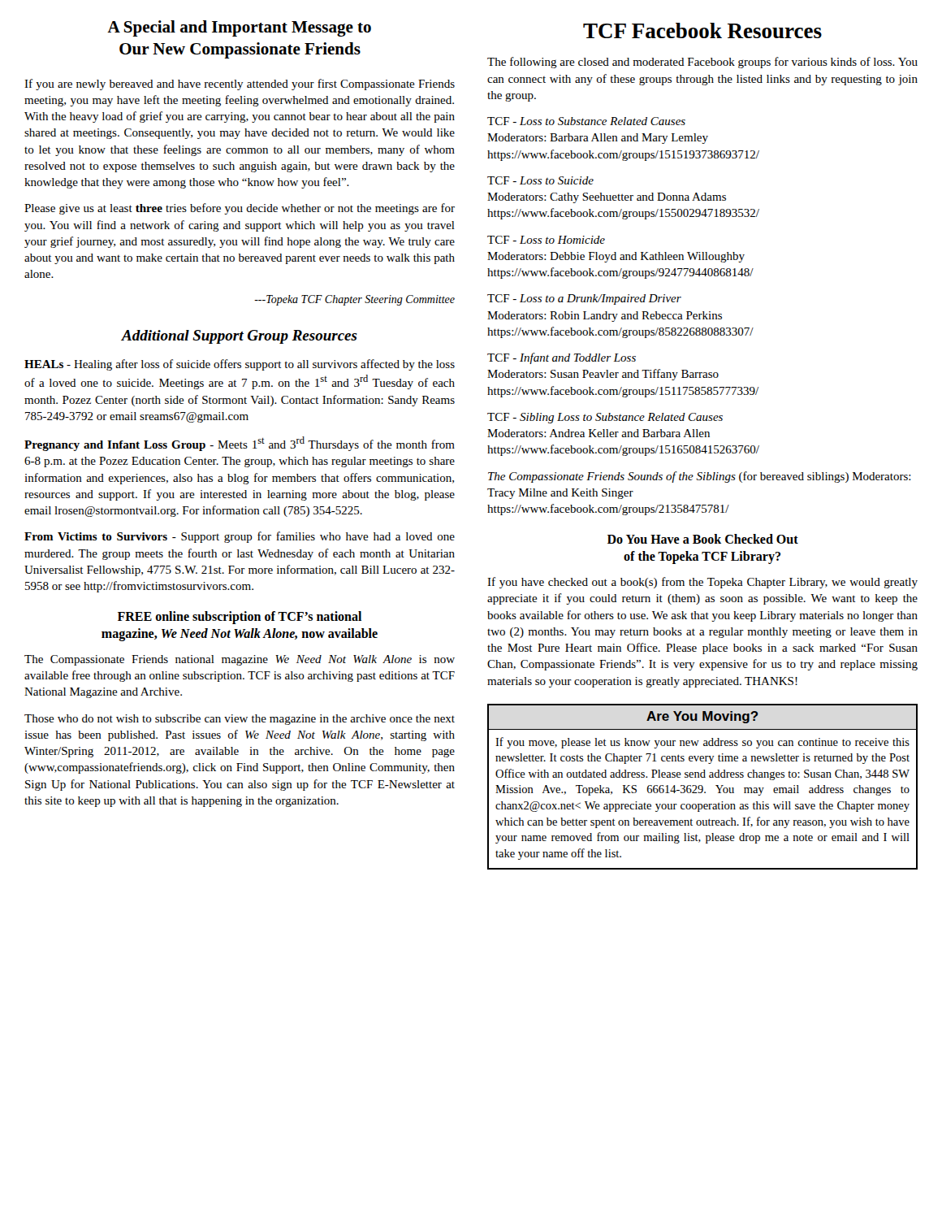A Special and Important Message to
Our New Compassionate Friends
If you are newly bereaved and have recently attended your first Compassionate Friends meeting, you may have left the meeting feeling overwhelmed and emotionally drained. With the heavy load of grief you are carrying, you cannot bear to hear about all the pain shared at meetings. Consequently, you may have decided not to return. We would like to let you know that these feelings are common to all our members, many of whom resolved not to expose themselves to such anguish again, but were drawn back by the knowledge that they were among those who “know how you feel”.
Please give us at least three tries before you decide whether or not the meetings are for you. You will find a network of caring and support which will help you as you travel your grief journey, and most assuredly, you will find hope along the way. We truly care about you and want to make certain that no bereaved parent ever needs to walk this path alone.
---Topeka TCF Chapter Steering Committee
Additional Support Group Resources
HEALs - Healing after loss of suicide offers support to all survivors affected by the loss of a loved one to suicide. Meetings are at 7 p.m. on the 1st and 3rd Tuesday of each month. Pozez Center (north side of Stormont Vail). Contact Information: Sandy Reams 785-249-3792 or email sreams67@gmail.com
Pregnancy and Infant Loss Group - Meets 1st and 3rd Thursdays of the month from 6-8 p.m. at the Pozez Education Center. The group, which has regular meetings to share information and experiences, also has a blog for members that offers communication, resources and support. If you are interested in learning more about the blog, please email lrosen@stormontvail.org. For information call (785) 354-5225.
From Victims to Survivors - Support group for families who have had a loved one murdered. The group meets the fourth or last Wednesday of each month at Unitarian Universalist Fellowship, 4775 S.W. 21st. For more information, call Bill Lucero at 232-5958 or see http://fromvictimstosurvivors.com.
FREE online subscription of TCF’s national
magazine, We Need Not Walk Alone, now available
The Compassionate Friends national magazine We Need Not Walk Alone is now available free through an online subscription. TCF is also archiving past editions at TCF National Magazine and Archive.
Those who do not wish to subscribe can view the magazine in the archive once the next issue has been published. Past issues of We Need Not Walk Alone, starting with Winter/Spring 2011-2012, are available in the archive. On the home page (www,compassionatefriends.org), click on Find Support, then Online Community, then Sign Up for National Publications. You can also sign up for the TCF E-Newsletter at this site to keep up with all that is happening in the organization.
TCF Facebook Resources
The following are closed and moderated Facebook groups for various kinds of loss. You can connect with any of these groups through the listed links and by requesting to join the group.
TCF - Loss to Substance Related Causes
Moderators: Barbara Allen and Mary Lemley
https://www.facebook.com/groups/1515193738693712/
TCF - Loss to Suicide
Moderators: Cathy Seehuetter and Donna Adams https://www.facebook.com/groups/1550029471893532/
TCF - Loss to Homicide
Moderators: Debbie Floyd and Kathleen Willoughby https://www.facebook.com/groups/924779440868148/
TCF - Loss to a Drunk/Impaired Driver
Moderators: Robin Landry and Rebecca Perkins
https://www.facebook.com/groups/858226880883307/
TCF - Infant and Toddler Loss
Moderators: Susan Peavler and Tiffany Barraso
https://www.facebook.com/groups/1511758585777339/
TCF - Sibling Loss to Substance Related Causes
Moderators: Andrea Keller and Barbara Allen
https://www.facebook.com/groups/1516508415263760/
The Compassionate Friends Sounds of the Siblings (for bereaved siblings) Moderators: Tracy Milne and Keith Singer
https://www.facebook.com/groups/21358475781/
Do You Have a Book Checked Out
of the Topeka TCF Library?
If you have checked out a book(s) from the Topeka Chapter Library, we would greatly appreciate it if you could return it (them) as soon as possible. We want to keep the books available for others to use. We ask that you keep Library materials no longer than two (2) months. You may return books at a regular monthly meeting or leave them in the Most Pure Heart main Office. Please place books in a sack marked “For Susan Chan, Compassionate Friends”. It is very expensive for us to try and replace missing materials so your cooperation is greatly appreciated. THANKS!
Are You Moving?
If you move, please let us know your new address so you can continue to receive this newsletter. It costs the Chapter 71 cents every time a newsletter is returned by the Post Office with an outdated address. Please send address changes to: Susan Chan, 3448 SW Mission Ave., Topeka, KS 66614-3629. You may email address changes to chanx2@cox.net< We appreciate your cooperation as this will save the Chapter money which can be better spent on bereavement outreach. If, for any reason, you wish to have your name removed from our mailing list, please drop me a note or email and I will take your name off the list.